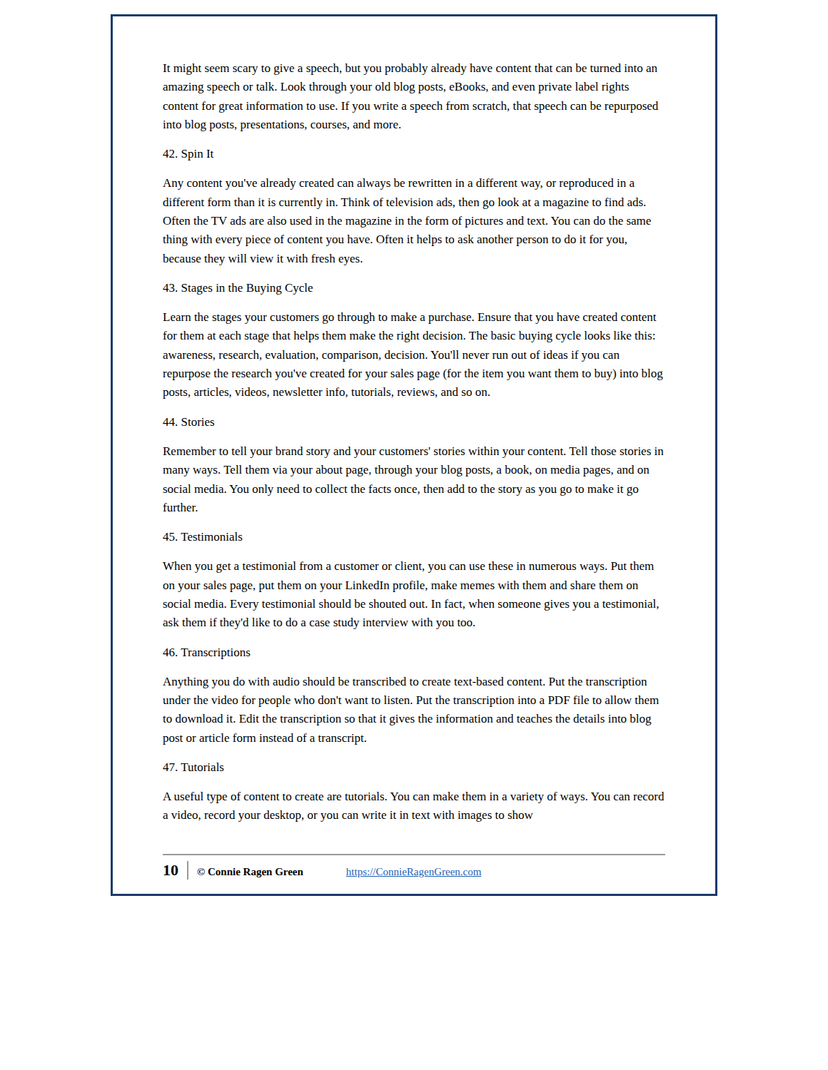It might seem scary to give a speech, but you probably already have content that can be turned into an amazing speech or talk. Look through your old blog posts, eBooks, and even private label rights content for great information to use. If you write a speech from scratch, that speech can be repurposed into blog posts, presentations, courses, and more.
42. Spin It
Any content you've already created can always be rewritten in a different way, or reproduced in a different form than it is currently in. Think of television ads, then go look at a magazine to find ads. Often the TV ads are also used in the magazine in the form of pictures and text. You can do the same thing with every piece of content you have. Often it helps to ask another person to do it for you, because they will view it with fresh eyes.
43. Stages in the Buying Cycle
Learn the stages your customers go through to make a purchase. Ensure that you have created content for them at each stage that helps them make the right decision. The basic buying cycle looks like this: awareness, research, evaluation, comparison, decision. You'll never run out of ideas if you can repurpose the research you've created for your sales page (for the item you want them to buy) into blog posts, articles, videos, newsletter info, tutorials, reviews, and so on.
44. Stories
Remember to tell your brand story and your customers' stories within your content. Tell those stories in many ways. Tell them via your about page, through your blog posts, a book, on media pages, and on social media. You only need to collect the facts once, then add to the story as you go to make it go further.
45. Testimonials
When you get a testimonial from a customer or client, you can use these in numerous ways. Put them on your sales page, put them on your LinkedIn profile, make memes with them and share them on social media. Every testimonial should be shouted out. In fact, when someone gives you a testimonial, ask them if they'd like to do a case study interview with you too.
46. Transcriptions
Anything you do with audio should be transcribed to create text-based content. Put the transcription under the video for people who don't want to listen. Put the transcription into a PDF file to allow them to download it. Edit the transcription so that it gives the information and teaches the details into blog post or article form instead of a transcript.
47. Tutorials
A useful type of content to create are tutorials. You can make them in a variety of ways. You can record a video, record your desktop, or you can write it in text with images to show
10 © Connie Ragen Green https://ConnieRagenGreen.com